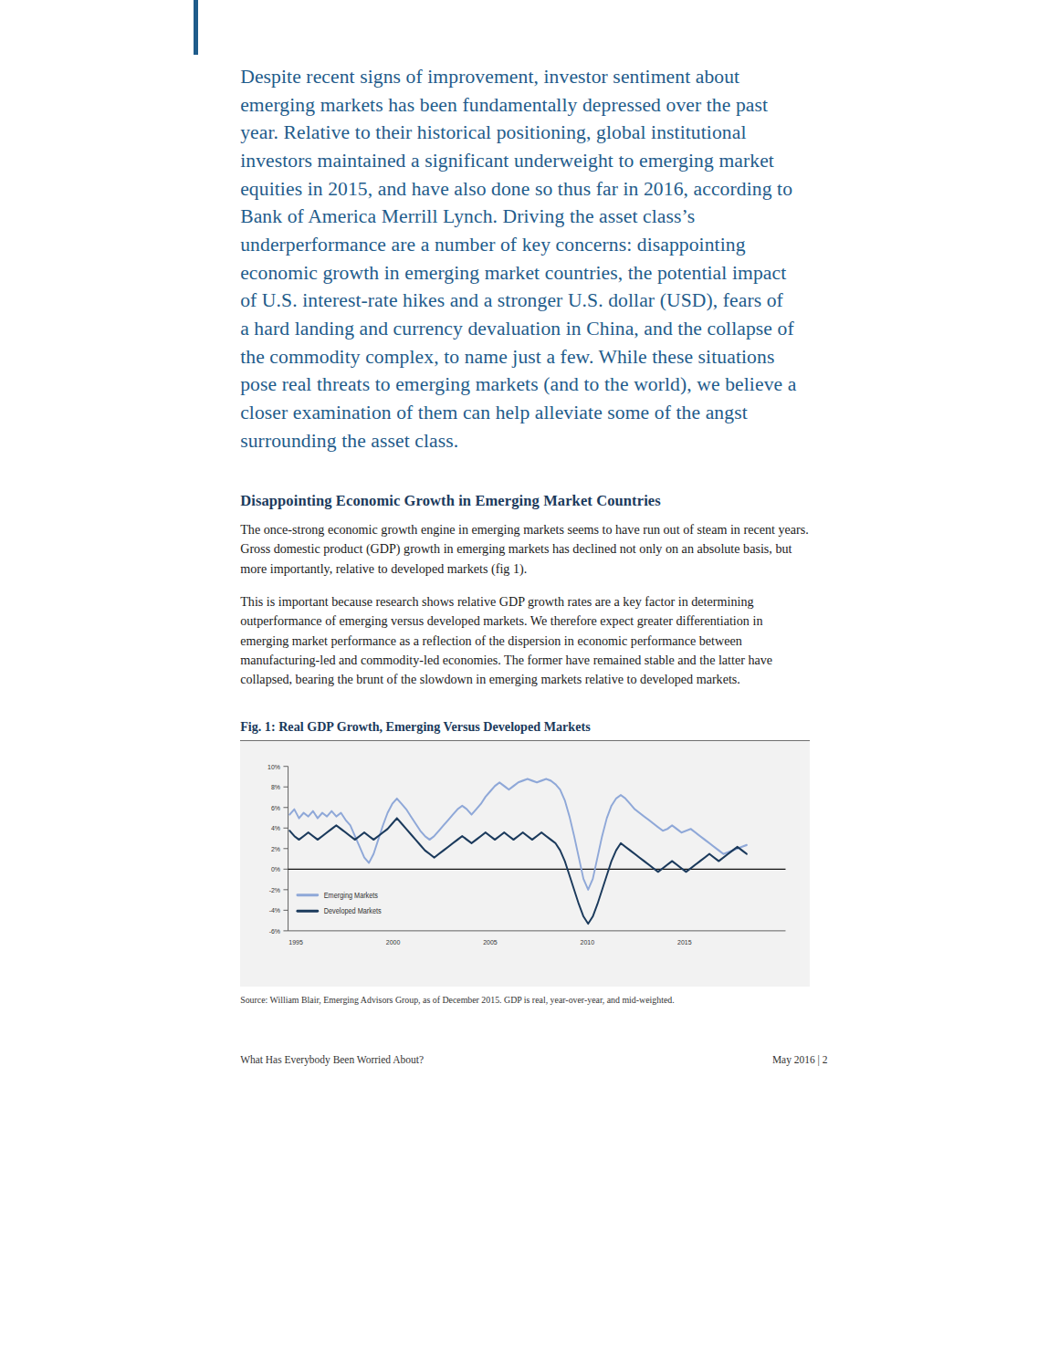Despite recent signs of improvement, investor sentiment about emerging markets has been fundamentally depressed over the past year. Relative to their historical positioning, global institutional investors maintained a significant underweight to emerging market equities in 2015, and have also done so thus far in 2016, according to Bank of America Merrill Lynch. Driving the asset class’s underperformance are a number of key concerns: disappointing economic growth in emerging market countries, the potential impact of U.S. interest-rate hikes and a stronger U.S. dollar (USD), fears of a hard landing and currency devaluation in China, and the collapse of the commodity complex, to name just a few. While these situations pose real threats to emerging markets (and to the world), we believe a closer examination of them can help alleviate some of the angst surrounding the asset class.
Disappointing Economic Growth in Emerging Market Countries
The once-strong economic growth engine in emerging markets seems to have run out of steam in recent years. Gross domestic product (GDP) growth in emerging markets has declined not only on an absolute basis, but more importantly, relative to developed markets (fig 1).
This is important because research shows relative GDP growth rates are a key factor in determining outperformance of emerging versus developed markets. We therefore expect greater differentiation in emerging market performance as a reflection of the dispersion in economic performance between manufacturing-led and commodity-led economies. The former have remained stable and the latter have collapsed, bearing the brunt of the slowdown in emerging markets relative to developed markets.
Fig. 1: Real GDP Growth, Emerging Versus Developed Markets
10% 8% 6% 4% 2% 0% -2% -4% -6% 1995 2000 2005 2010 2015 Emerging Markets Developed Markets
Source: William Blair, Emerging Advisors Group, as of December 2015. GDP is real, year-over-year, and mid-weighted.
What Has Everybody Been Worried About?
May 2016 | 2